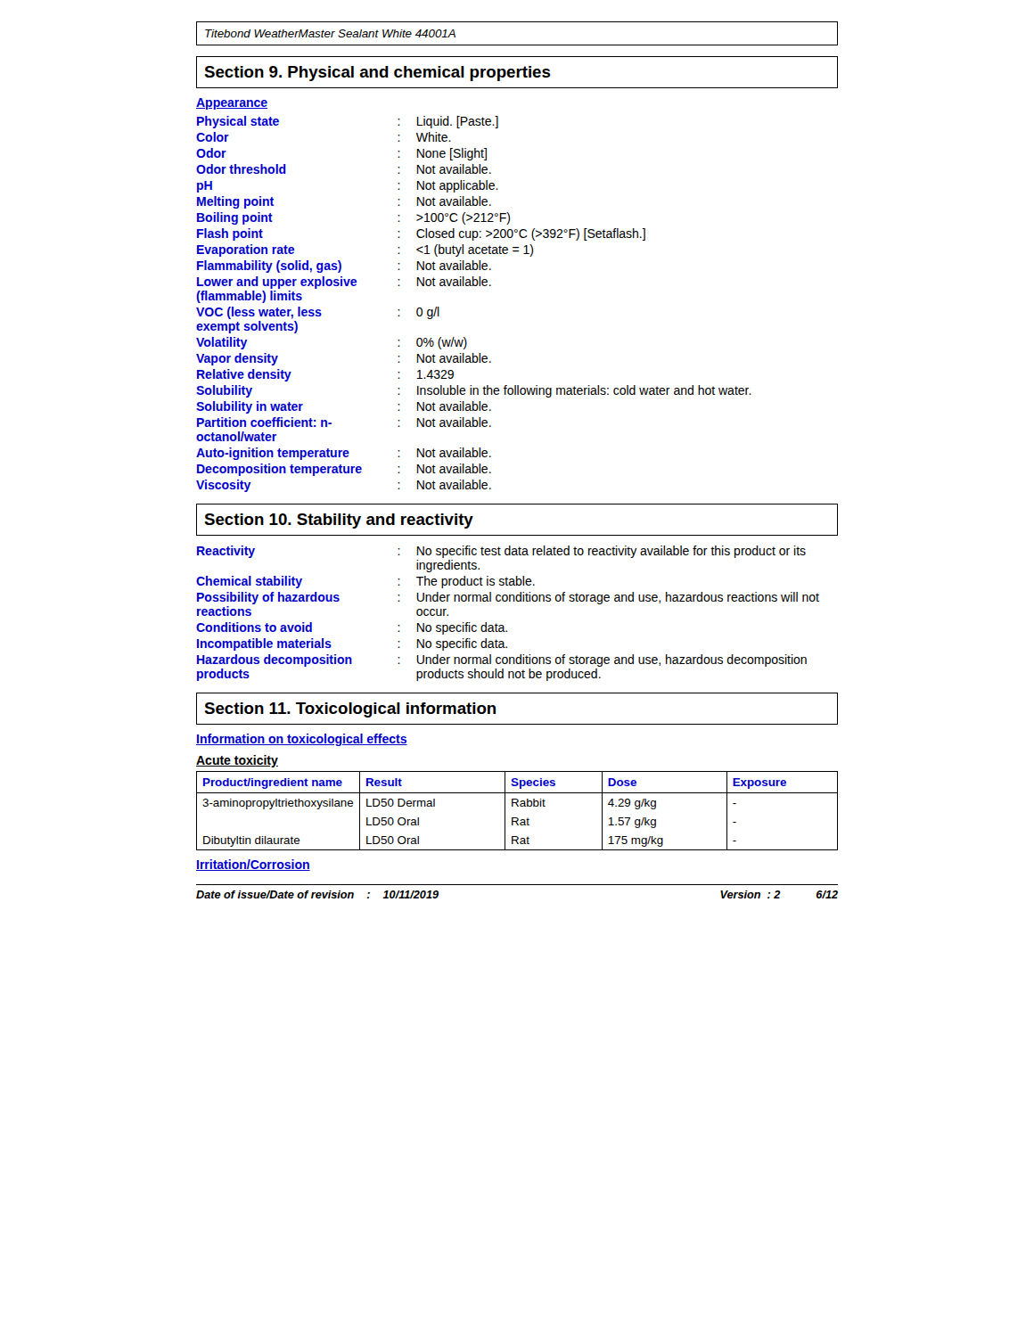Titebond WeatherMaster Sealant White 44001A
Section 9. Physical and chemical properties
Appearance
| Physical state | : | Liquid. [Paste.] |
| Color | : | White. |
| Odor | : | None [Slight] |
| Odor threshold | : | Not available. |
| pH | : | Not applicable. |
| Melting point | : | Not available. |
| Boiling point | : | >100°C (>212°F) |
| Flash point | : | Closed cup: >200°C (>392°F) [Setaflash.] |
| Evaporation rate | : | <1 (butyl acetate = 1) |
| Flammability (solid, gas) | : | Not available. |
| Lower and upper explosive (flammable) limits | : | Not available. |
| VOC (less water, less exempt solvents) | : | 0 g/l |
| Volatility | : | 0% (w/w) |
| Vapor density | : | Not available. |
| Relative density | : | 1.4329 |
| Solubility | : | Insoluble in the following materials: cold water and hot water. |
| Solubility in water | : | Not available. |
| Partition coefficient: n- octanol/water | : | Not available. |
| Auto-ignition temperature | : | Not available. |
| Decomposition temperature | : | Not available. |
| Viscosity | : | Not available. |
Section 10. Stability and reactivity
| Reactivity | : | No specific test data related to reactivity available for this product or its ingredients. |
| Chemical stability | : | The product is stable. |
| Possibility of hazardous reactions | : | Under normal conditions of storage and use, hazardous reactions will not occur. |
| Conditions to avoid | : | No specific data. |
| Incompatible materials | : | No specific data. |
| Hazardous decomposition products | : | Under normal conditions of storage and use, hazardous decomposition products should not be produced. |
Section 11. Toxicological information
Information on toxicological effects
Acute toxicity
| Product/ingredient name | Result | Species | Dose | Exposure |
| --- | --- | --- | --- | --- |
| 3-aminopropyltriethoxysilane | LD50 Dermal | Rabbit | 4.29 g/kg | - |
| | LD50 Oral | Rat | 1.57 g/kg | - |
| Dibutyltin dilaurate | LD50 Oral | Rat | 175 mg/kg | - |
Irritation/Corrosion
Date of issue/Date of revision : 10/11/2019
Version : 2
6/12